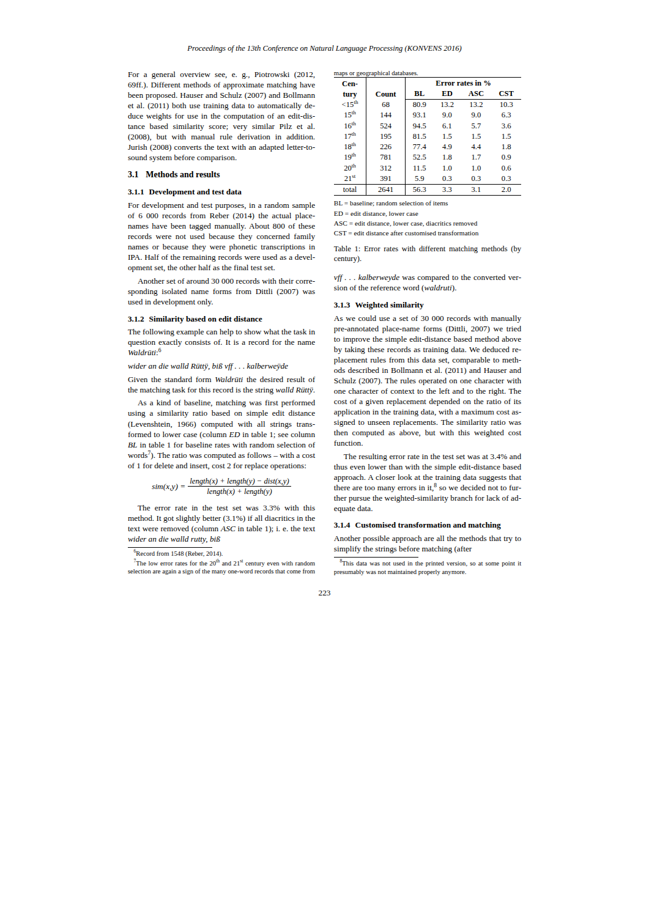Proceedings of the 13th Conference on Natural Language Processing (KONVENS 2016)
For a general overview see, e. g., Piotrowski (2012, 69ff.). Different methods of approximate matching have been proposed. Hauser and Schulz (2007) and Bollmann et al. (2011) both use training data to automatically deduce weights for use in the computation of an edit-distance based similarity score; very similar Pilz et al. (2008), but with manual rule derivation in addition. Jurish (2008) converts the text with an adapted letter-to-sound system before comparison.
3.1 Methods and results
3.1.1 Development and test data
For development and test purposes, in a random sample of 6 000 records from Reber (2014) the actual place-names have been tagged manually. About 800 of these records were not used because they concerned family names or because they were phonetic transcriptions in IPA. Half of the remaining records were used as a development set, the other half as the final test set.
Another set of around 30 000 records with their corresponding isolated name forms from Dittli (2007) was used in development only.
3.1.2 Similarity based on edit distance
The following example can help to show what the task in question exactly consists of. It is a record for the name Waldrüti:6
wider an die walld Rüttÿ, biß vff . . . kalberweÿde
Given the standard form Waldrüti the desired result of the matching task for this record is the string walld Rüttÿ.
As a kind of baseline, matching was first performed using a similarity ratio based on simple edit distance (Levenshtein, 1966) computed with all strings transformed to lower case (column ED in table 1; see column BL in table 1 for baseline rates with random selection of words7). The ratio was computed as follows – with a cost of 1 for delete and insert, cost 2 for replace operations:
sim(x,y) = length(x) + length(y) − dist(x,y) length(x) + length(y)
The error rate in the test set was 3.3% with this method. It got slightly better (3.1%) if all diacritics in the text were removed (column ASC in table 1); i. e. the text wider an die walld rutty, biß
6Record from 1548 (Reber, 2014).
7The low error rates for the 20th and 21st century even with random selection are again a sign of the many one-word records that come from maps or geographical databases.
| Cen- tury | Count | Error rates in % |
| --- | --- | --- |
| BL | ED | ASC | CST |
| <15 th | 68 | 80.9 | 13.2 | 13.2 | 10.3 |
| 15 th | 144 | 93.1 | 9.0 | 9.0 | 6.3 |
| 16 th | 524 | 94.5 | 6.1 | 5.7 | 3.6 |
| 17 th | 195 | 81.5 | 1.5 | 1.5 | 1.5 |
| 18 th | 226 | 77.4 | 4.9 | 4.4 | 1.8 |
| 19 th | 781 | 52.5 | 1.8 | 1.7 | 0.9 |
| 20 th | 312 | 11.5 | 1.0 | 1.0 | 0.6 |
| 21 st | 391 | 5.9 | 0.3 | 0.3 | 0.3 |
| total | 2641 | 56.3 | 3.3 | 3.1 | 2.0 |
BL = baseline; random selection of items
ED = edit distance, lower case
ASC = edit distance, lower case, diacritics removed
CST = edit distance after customised transformation
Table 1: Error rates with different matching methods (by century).
vff . . . kalberweyde was compared to the converted version of the reference word (waldruti).
3.1.3 Weighted similarity
As we could use a set of 30 000 records with manually pre-annotated place-name forms (Dittli, 2007) we tried to improve the simple edit-distance based method above by taking these records as training data. We deduced replacement rules from this data set, comparable to methods described in Bollmann et al. (2011) and Hauser and Schulz (2007). The rules operated on one character with one character of context to the left and to the right. The cost of a given replacement depended on the ratio of its application in the training data, with a maximum cost assigned to unseen replacements. The similarity ratio was then computed as above, but with this weighted cost function.
The resulting error rate in the test set was at 3.4% and thus even lower than with the simple edit-distance based approach. A closer look at the training data suggests that there are too many errors in it,8 so we decided not to further pursue the weighted-similarity branch for lack of adequate data.
3.1.4 Customised transformation and matching
Another possible approach are all the methods that try to simplify the strings before matching (after
8This data was not used in the printed version, so at some point it presumably was not maintained properly anymore.
223